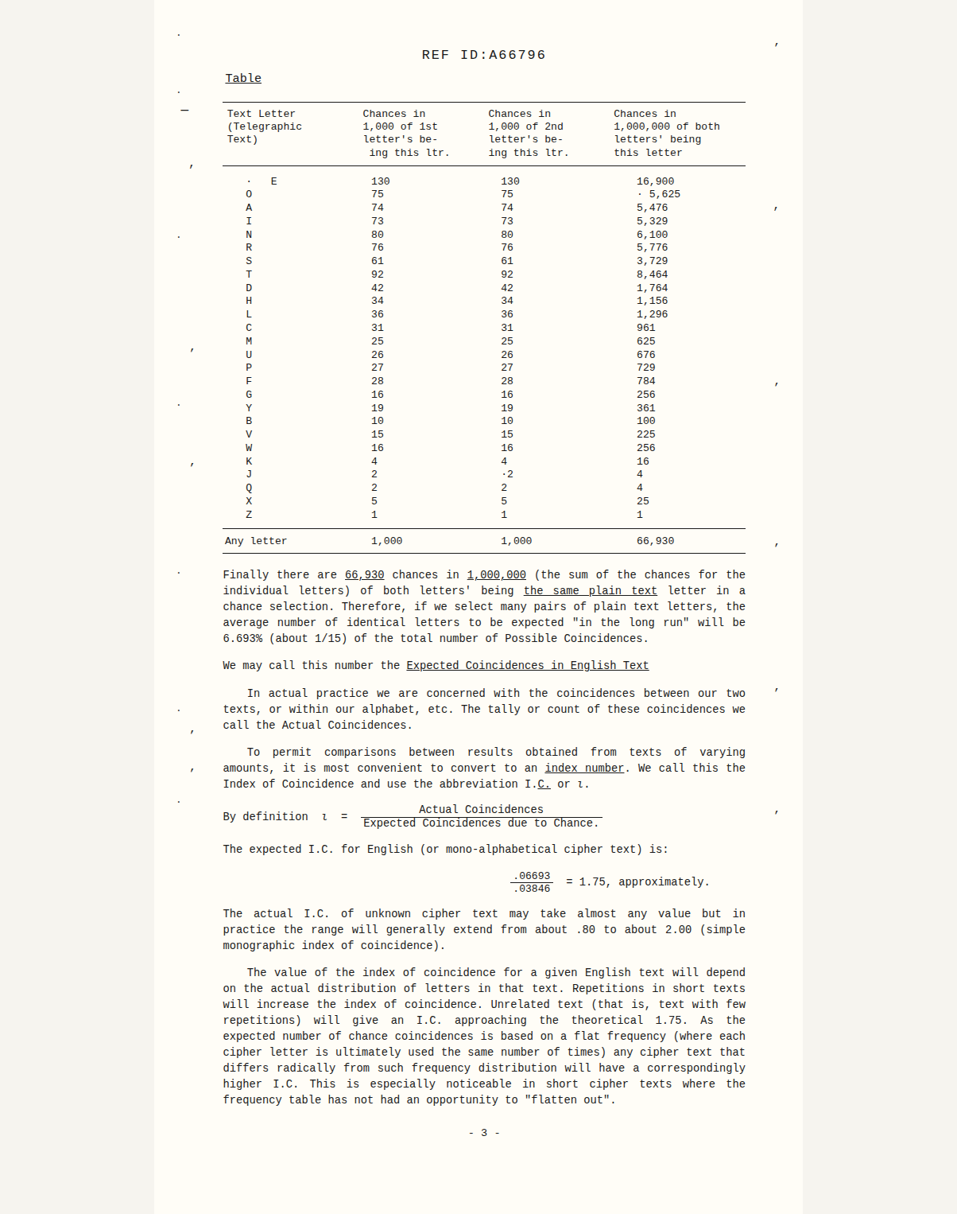.
.
.
.
.
.
.
—
,
’
’
’
’
’
,
’
’
’
’
REF ID:A66796
Table
| Text Letter (Telegraphic Text) | Chances in 1,000 of 1st letter's be- ing this ltr. | Chances in 1,000 of 2nd letter's be- ing this ltr. | Chances in 1,000,000 of both letters' being this letter |
| --- | --- | --- | --- |
| · E | 130 | 130 | 16,900 |
| O | 75 | 75 | · 5,625 |
| A | 74 | 74 | 5,476 |
| I | 73 | 73 | 5,329 |
| N | 80 | 80 | 6,100 |
| R | 76 | 76 | 5,776 |
| S | 61 | 61 | 3,729 |
| T | 92 | 92 | 8,464 |
| D | 42 | 42 | 1,764 |
| H | 34 | 34 | 1,156 |
| L | 36 | 36 | 1,296 |
| C | 31 | 31 | 961 |
| M | 25 | 25 | 625 |
| U | 26 | 26 | 676 |
| P | 27 | 27 | 729 |
| F | 28 | 28 | 784 |
| G | 16 | 16 | 256 |
| Y | 19 | 19 | 361 |
| B | 10 | 10 | 100 |
| V | 15 | 15 | 225 |
| W | 16 | 16 | 256 |
| K | 4 | 4 | 16 |
| J | 2 | ·2 | 4 |
| Q | 2 | 2 | 4 |
| X | 5 | 5 | 25 |
| Z | 1 | 1 | 1 |
| Any letter | 1,000 | 1,000 | 66,930 |
Finally there are 66,930 chances in 1,000,000 (the sum of the chances for the individual letters) of both letters' being the same plain text letter in a chance selection. Therefore, if we select many pairs of plain text letters, the average number of identical letters to be expected "in the long run" will be 6.693% (about 1/15) of the total number of Possible Coincidences.
We may call this number the Expected Coincidences in English Text
In actual practice we are concerned with the coincidences between our two texts, or within our alphabet, etc. The tally or count of these coincidences we call the Actual Coincidences.
To permit comparisons between results obtained from texts of varying amounts, it is most convenient to convert to an index number. We call this the Index of Coincidence and use the abbreviation I.C. or ι.
By definition ι = Actual Coincidences Expected Coincidences due to Chance.
The expected I.C. for English (or mono-alphabetical cipher text) is:
.06693 .03846 = 1.75, approximately.
The actual I.C. of unknown cipher text may take almost any value but in practice the range will generally extend from about .80 to about 2.00 (simple monographic index of coincidence).
The value of the index of coincidence for a given English text will depend on the actual distribution of letters in that text. Repetitions in short texts will increase the index of coincidence. Unrelated text (that is, text with few repetitions) will give an I.C. approaching the theoretical 1.75. As the expected number of chance coincidences is based on a flat frequency (where each cipher letter is ultimately used the same number of times) any cipher text that differs radically from such frequency distribution will have a correspondingly higher I.C. This is especially noticeable in short cipher texts where the frequency table has not had an opportunity to "flatten out".
- 3 -